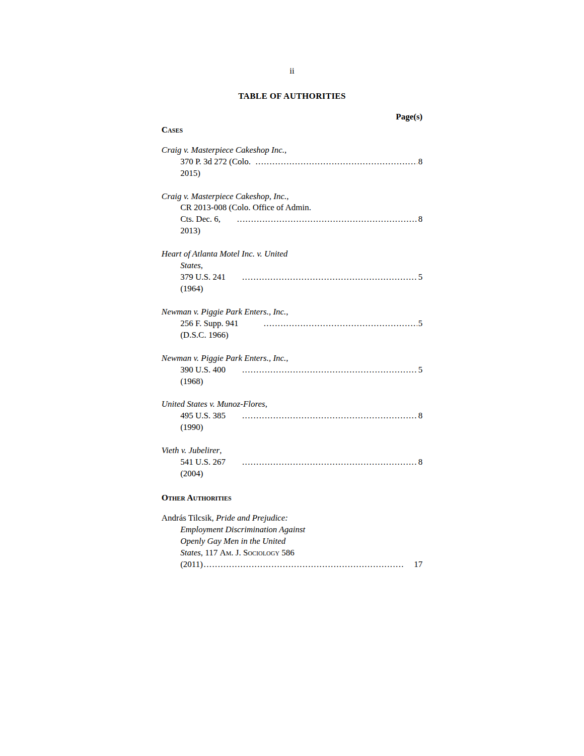ii
TABLE OF AUTHORITIES
Page(s)
Cases
Craig v. Masterpiece Cakeshop Inc., 370 P. 3d 272 (Colo. 2015) ....................................................................... 8
Craig v. Masterpiece Cakeshop, Inc., CR 2013-008 (Colo. Office of Admin. Cts. Dec. 6, 2013) ....................................................................... 8
Heart of Atlanta Motel Inc. v. United States, 379 U.S. 241 (1964) ....................................................................... 5
Newman v. Piggie Park Enters., Inc., 256 F. Supp. 941 (D.S.C. 1966) ....................................................................... 5
Newman v. Piggie Park Enters., Inc., 390 U.S. 400 (1968) ....................................................................... 5
United States v. Munoz-Flores, 495 U.S. 385 (1990) ....................................................................... 8
Vieth v. Jubelirer, 541 U.S. 267 (2004) ....................................................................... 8
Other Authorities
András Tilcsik, Pride and Prejudice: Employment Discrimination Against Openly Gay Men in the United States, 117 Am. J. Sociology 586 (2011) ....................................................................... 17